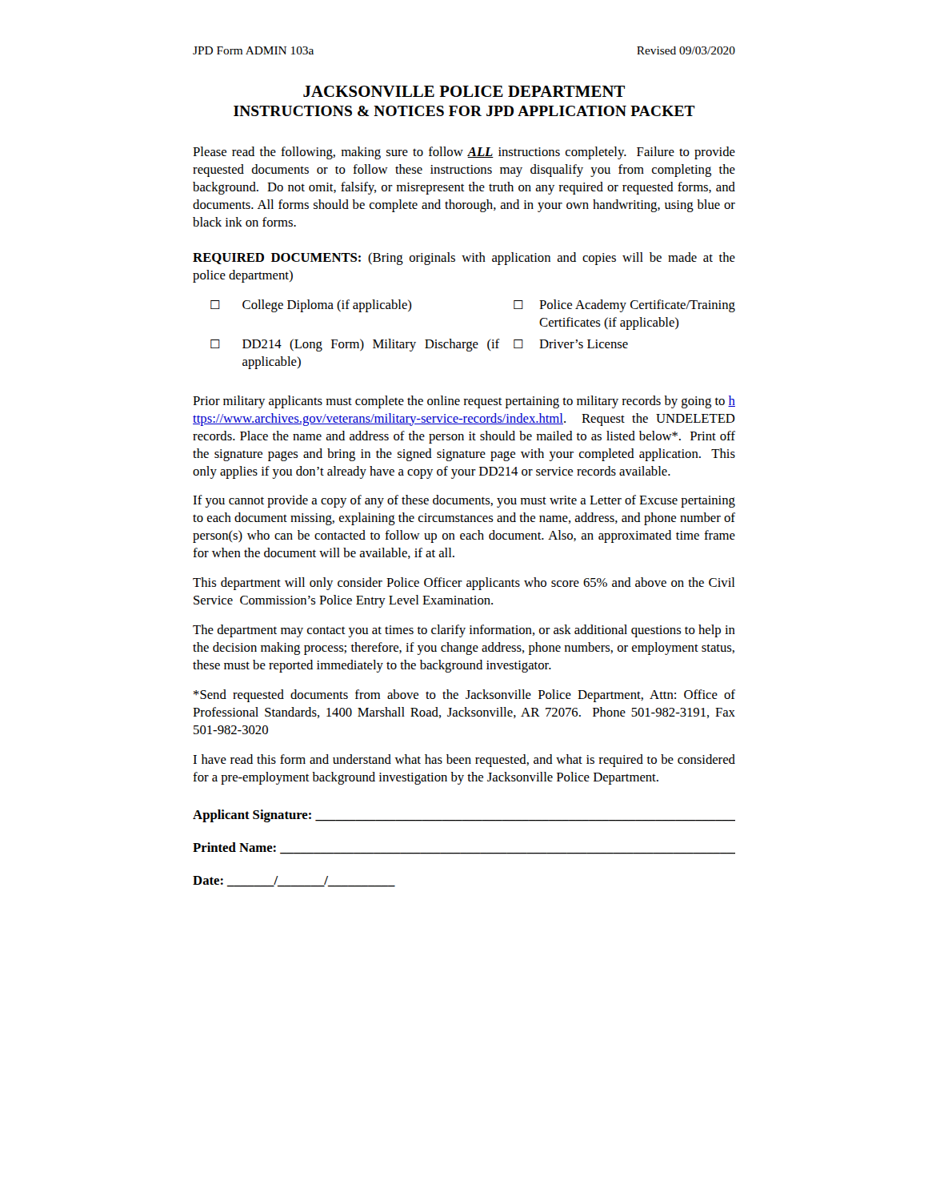JPD Form ADMIN 103a
Revised 09/03/2020
JACKSONVILLE POLICE DEPARTMENT INSTRUCTIONS & NOTICES FOR JPD APPLICATION PACKET
Please read the following, making sure to follow ALL instructions completely. Failure to provide requested documents or to follow these instructions may disqualify you from completing the background. Do not omit, falsify, or misrepresent the truth on any required or requested forms, and documents. All forms should be complete and thorough, and in your own handwriting, using blue or black ink on forms.
REQUIRED DOCUMENTS: (Bring originals with application and copies will be made at the police department)
| ☐ | College Diploma (if applicable) | ☐ | Police Academy Certificate/Training Certificates (if applicable) |
| ☐ | DD214 (Long Form) Military Discharge (if applicable) | ☐ | Driver’s License |
Prior military applicants must complete the online request pertaining to military records by going to https://www.archives.gov/veterans/military-service-records/index.html. Request the UNDELETED records. Place the name and address of the person it should be mailed to as listed below*. Print off the signature pages and bring in the signed signature page with your completed application. This only applies if you don’t already have a copy of your DD214 or service records available.
If you cannot provide a copy of any of these documents, you must write a Letter of Excuse pertaining to each document missing, explaining the circumstances and the name, address, and phone number of person(s) who can be contacted to follow up on each document. Also, an approximated time frame for when the document will be available, if at all.
This department will only consider Police Officer applicants who score 65% and above on the Civil Service Commission’s Police Entry Level Examination.
The department may contact you at times to clarify information, or ask additional questions to help in the decision making process; therefore, if you change address, phone numbers, or employment status, these must be reported immediately to the background investigator.
*Send requested documents from above to the Jacksonville Police Department, Attn: Office of Professional Standards, 1400 Marshall Road, Jacksonville, AR 72076. Phone 501-982-3191, Fax 501-982-3020
I have read this form and understand what has been requested, and what is required to be considered for a pre-employment background investigation by the Jacksonville Police Department.
Applicant Signature: _______________________________________________________________________________________________
Printed Name: ____________________________________________________________________________________________________
Date: _______/_______/__________